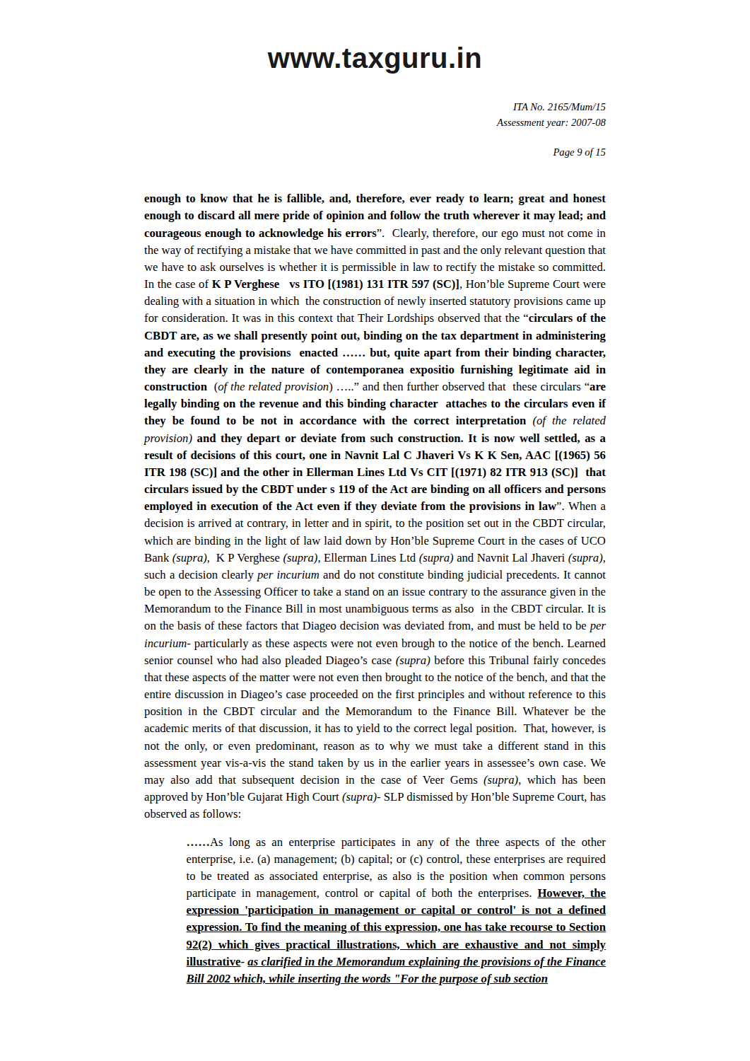www.taxguru.in
ITA No. 2165/Mum/15
Assessment year: 2007-08
Page 9 of 15
enough to know that he is fallible, and, therefore, ever ready to learn; great and honest enough to discard all mere pride of opinion and follow the truth wherever it may lead; and courageous enough to acknowledge his errors”. Clearly, therefore, our ego must not come in the way of rectifying a mistake that we have committed in past and the only relevant question that we have to ask ourselves is whether it is permissible in law to rectify the mistake so committed. In the case of K P Verghese vs ITO [(1981) 131 ITR 597 (SC)], Hon’ble Supreme Court were dealing with a situation in which the construction of newly inserted statutory provisions came up for consideration. It was in this context that Their Lordships observed that the “circulars of the CBDT are, as we shall presently point out, binding on the tax department in administering and executing the provisions enacted …… but, quite apart from their binding character, they are clearly in the nature of contemporanea expositio furnishing legitimate aid in construction (of the related provision) …..” and then further observed that these circulars “are legally binding on the revenue and this binding character attaches to the circulars even if they be found to be not in accordance with the correct interpretation (of the related provision) and they depart or deviate from such construction. It is now well settled, as a result of decisions of this court, one in Navnit Lal C Jhaveri Vs K K Sen, AAC [(1965) 56 ITR 198 (SC)] and the other in Ellerman Lines Ltd Vs CIT [(1971) 82 ITR 913 (SC)] that circulars issued by the CBDT under s 119 of the Act are binding on all officers and persons employed in execution of the Act even if they deviate from the provisions in law”. When a decision is arrived at contrary, in letter and in spirit, to the position set out in the CBDT circular, which are binding in the light of law laid down by Hon’ble Supreme Court in the cases of UCO Bank (supra), K P Verghese (supra), Ellerman Lines Ltd (supra) and Navnit Lal Jhaveri (supra), such a decision clearly per incurium and do not constitute binding judicial precedents. It cannot be open to the Assessing Officer to take a stand on an issue contrary to the assurance given in the Memorandum to the Finance Bill in most unambiguous terms as also in the CBDT circular. It is on the basis of these factors that Diageo decision was deviated from, and must be held to be per incurium- particularly as these aspects were not even brough to the notice of the bench. Learned senior counsel who had also pleaded Diageo’s case (supra) before this Tribunal fairly concedes that these aspects of the matter were not even then brought to the notice of the bench, and that the entire discussion in Diageo’s case proceeded on the first principles and without reference to this position in the CBDT circular and the Memorandum to the Finance Bill. Whatever be the academic merits of that discussion, it has to yield to the correct legal position. That, however, is not the only, or even predominant, reason as to why we must take a different stand in this assessment year vis-a-vis the stand taken by us in the earlier years in assessee’s own case. We may also add that subsequent decision in the case of Veer Gems (supra), which has been approved by Hon’ble Gujarat High Court (supra)- SLP dismissed by Hon’ble Supreme Court, has observed as follows:
……As long as an enterprise participates in any of the three aspects of the other enterprise, i.e. (a) management; (b) capital; or (c) control, these enterprises are required to be treated as associated enterprise, as also is the position when common persons participate in management, control or capital of both the enterprises. However, the expression 'participation in management or capital or control' is not a defined expression. To find the meaning of this expression, one has take recourse to Section 92(2) which gives practical illustrations, which are exhaustive and not simply illustrative- as clarified in the Memorandum explaining the provisions of the Finance Bill 2002 which, while inserting the words "For the purpose of sub section